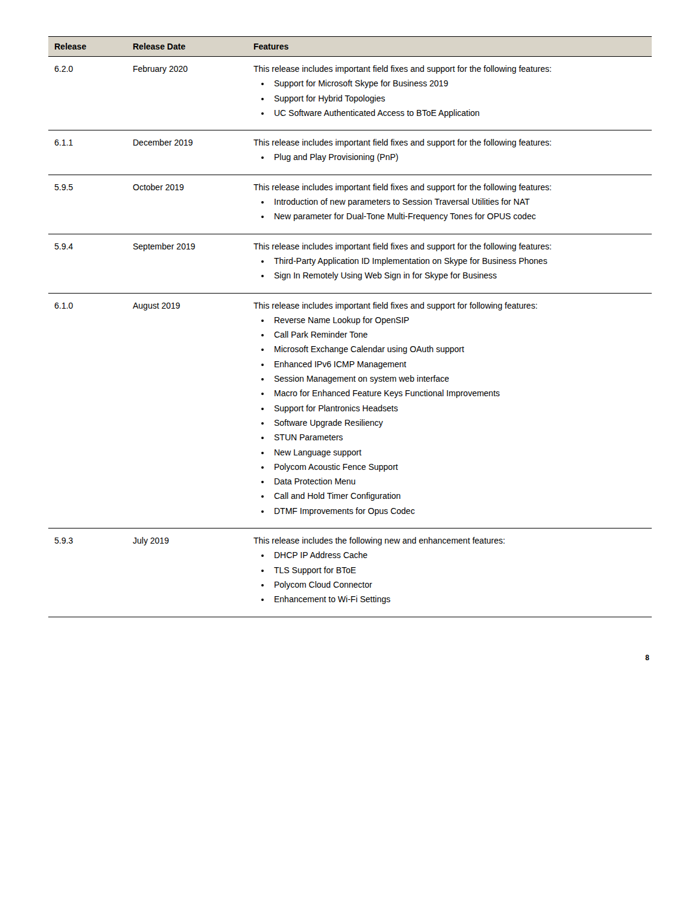| Release | Release Date | Features |
| --- | --- | --- |
| 6.2.0 | February 2020 | This release includes important field fixes and support for the following features: Support for Microsoft Skype for Business 2019 Support for Hybrid Topologies UC Software Authenticated Access to BToE Application |
| 6.1.1 | December 2019 | This release includes important field fixes and support for the following features: Plug and Play Provisioning (PnP) |
| 5.9.5 | October 2019 | This release includes important field fixes and support for the following features: Introduction of new parameters to Session Traversal Utilities for NAT New parameter for Dual-Tone Multi-Frequency Tones for OPUS codec |
| 5.9.4 | September 2019 | This release includes important field fixes and support for the following features: Third-Party Application ID Implementation on Skype for Business Phones Sign In Remotely Using Web Sign in for Skype for Business |
| 6.1.0 | August 2019 | This release includes important field fixes and support for following features: Reverse Name Lookup for OpenSIP Call Park Reminder Tone Microsoft Exchange Calendar using OAuth support Enhanced IPv6 ICMP Management Session Management on system web interface Macro for Enhanced Feature Keys Functional Improvements Support for Plantronics Headsets Software Upgrade Resiliency STUN Parameters New Language support Polycom Acoustic Fence Support Data Protection Menu Call and Hold Timer Configuration DTMF Improvements for Opus Codec |
| 5.9.3 | July 2019 | This release includes the following new and enhancement features: DHCP IP Address Cache TLS Support for BToE Polycom Cloud Connector Enhancement to Wi-Fi Settings |
8